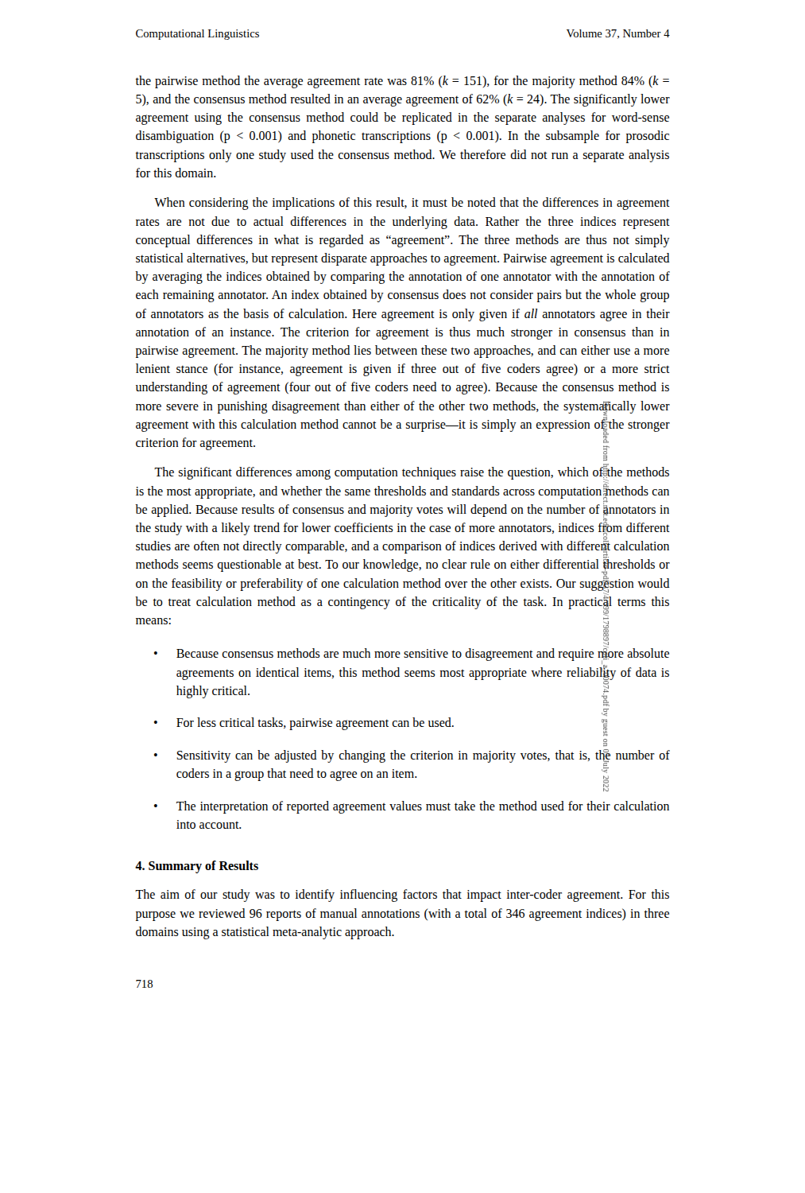Computational Linguistics Volume 37, Number 4
the pairwise method the average agreement rate was 81% (k = 151), for the majority method 84% (k = 5), and the consensus method resulted in an average agreement of 62% (k = 24). The significantly lower agreement using the consensus method could be replicated in the separate analyses for word-sense disambiguation (p < 0.001) and phonetic transcriptions (p < 0.001). In the subsample for prosodic transcriptions only one study used the consensus method. We therefore did not run a separate analysis for this domain.
When considering the implications of this result, it must be noted that the differences in agreement rates are not due to actual differences in the underlying data. Rather the three indices represent conceptual differences in what is regarded as “agreement”. The three methods are thus not simply statistical alternatives, but represent disparate approaches to agreement. Pairwise agreement is calculated by averaging the indices obtained by comparing the annotation of one annotator with the annotation of each remaining annotator. An index obtained by consensus does not consider pairs but the whole group of annotators as the basis of calculation. Here agreement is only given if all annotators agree in their annotation of an instance. The criterion for agreement is thus much stronger in consensus than in pairwise agreement. The majority method lies between these two approaches, and can either use a more lenient stance (for instance, agreement is given if three out of five coders agree) or a more strict understanding of agreement (four out of five coders need to agree). Because the consensus method is more severe in punishing disagreement than either of the other two methods, the systematically lower agreement with this calculation method cannot be a surprise—it is simply an expression of the stronger criterion for agreement.
The significant differences among computation techniques raise the question, which of the methods is the most appropriate, and whether the same thresholds and standards across computation methods can be applied. Because results of consensus and majority votes will depend on the number of annotators in the study with a likely trend for lower coefficients in the case of more annotators, indices from different studies are often not directly comparable, and a comparison of indices derived with different calculation methods seems questionable at best. To our knowledge, no clear rule on either differential thresholds or on the feasibility or preferability of one calculation method over the other exists. Our suggestion would be to treat calculation method as a contingency of the criticality of the task. In practical terms this means:
Because consensus methods are much more sensitive to disagreement and require more absolute agreements on identical items, this method seems most appropriate where reliability of data is highly critical.
For less critical tasks, pairwise agreement can be used.
Sensitivity can be adjusted by changing the criterion in majority votes, that is, the number of coders in a group that need to agree on an item.
The interpretation of reported agreement values must take the method used for their calculation into account.
4. Summary of Results
The aim of our study was to identify influencing factors that impact inter-coder agreement. For this purpose we reviewed 96 reports of manual annotations (with a total of 346 agreement indices) in three domains using a statistical meta-analytic approach.
718
Downloaded from http://direct.mit.edu/coli/article-pdf/37/4/699/1798897/coli_a_00074.pdf by guest on 05 July 2022